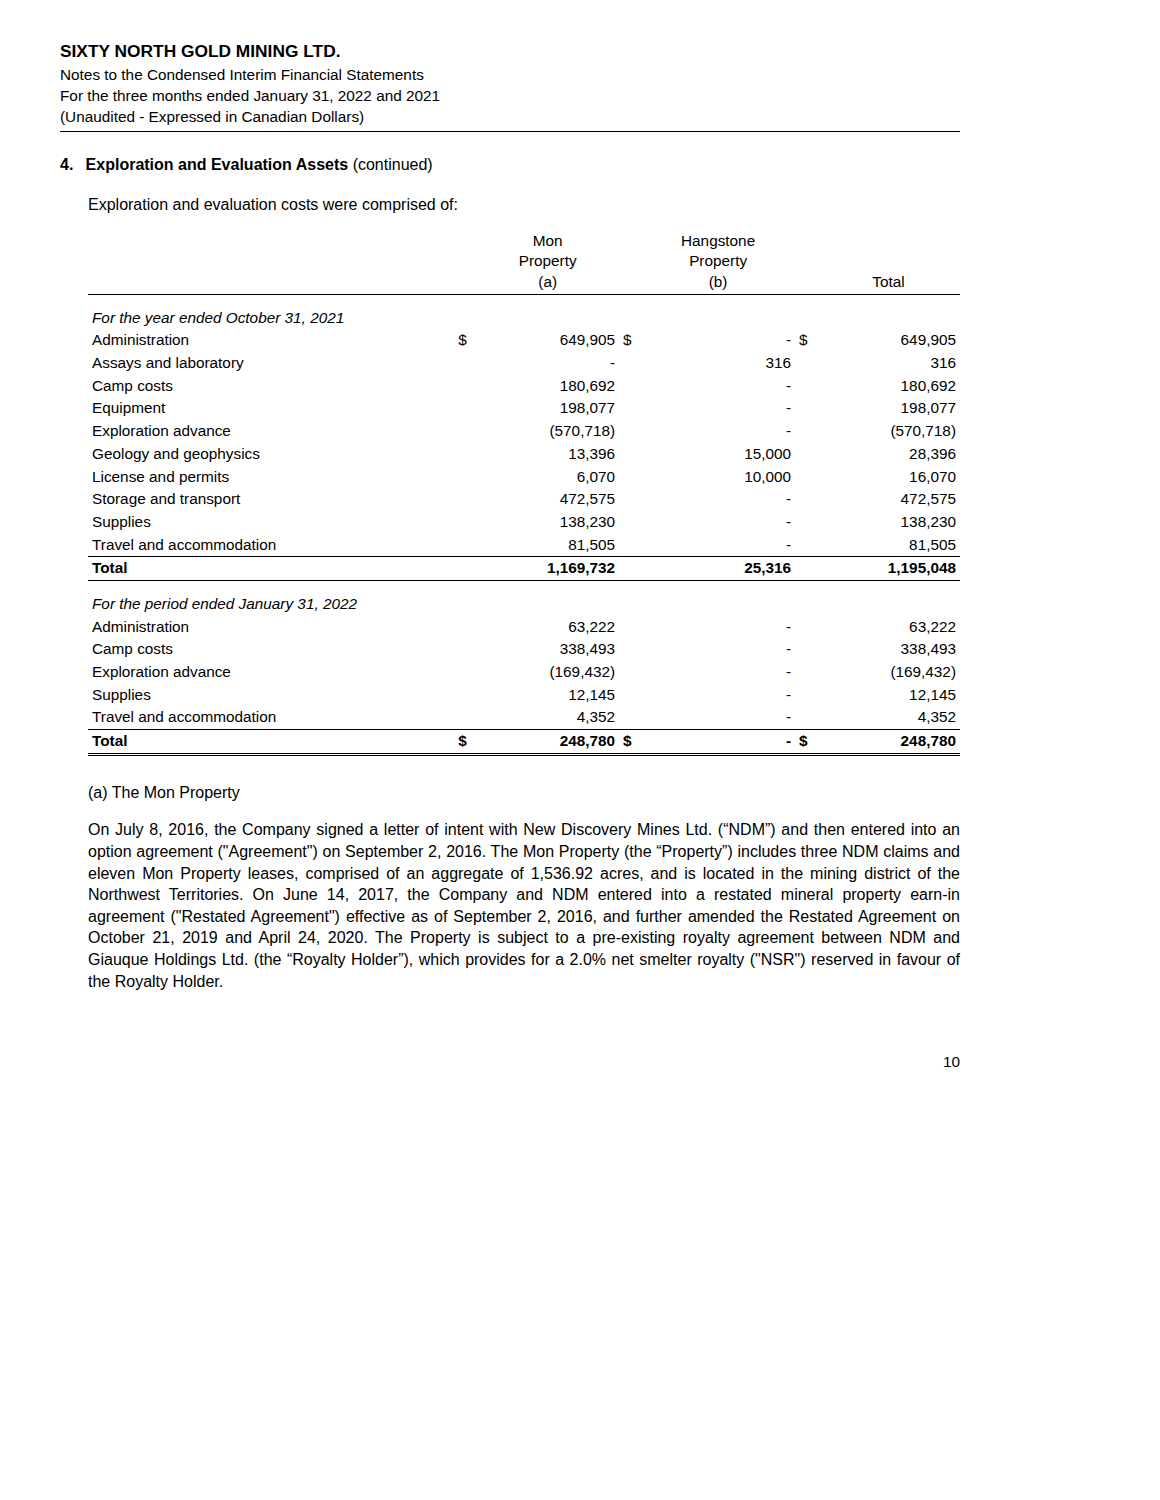SIXTY NORTH GOLD MINING LTD.
Notes to the Condensed Interim Financial Statements
For the three months ended January 31, 2022 and 2021
(Unaudited - Expressed in Canadian Dollars)
4. Exploration and Evaluation Assets (continued)
Exploration and evaluation costs were comprised of:
| | | Mon Property (a) | | Hangstone Property (b) | | Total |
| --- | --- | --- | --- | --- | --- | --- |
| For the year ended October 31, 2021 |
| Administration | $ | 649,905 | $ | - | $ | 649,905 |
| Assays and laboratory | | - | | 316 | | 316 |
| Camp costs | | 180,692 | | - | | 180,692 |
| Equipment | | 198,077 | | - | | 198,077 |
| Exploration advance | | (570,718) | | - | | (570,718) |
| Geology and geophysics | | 13,396 | | 15,000 | | 28,396 |
| License and permits | | 6,070 | | 10,000 | | 16,070 |
| Storage and transport | | 472,575 | | - | | 472,575 |
| Supplies | | 138,230 | | - | | 138,230 |
| Travel and accommodation | | 81,505 | | - | | 81,505 |
| Total | | 1,169,732 | | 25,316 | | 1,195,048 |
| For the period ended January 31, 2022 |
| Administration | | 63,222 | | - | | 63,222 |
| Camp costs | | 338,493 | | - | | 338,493 |
| Exploration advance | | (169,432) | | - | | (169,432) |
| Supplies | | 12,145 | | - | | 12,145 |
| Travel and accommodation | | 4,352 | | - | | 4,352 |
| Total | $ | 248,780 | $ | - | $ | 248,780 |
(a) The Mon Property
On July 8, 2016, the Company signed a letter of intent with New Discovery Mines Ltd. (“NDM”) and then entered into an option agreement ("Agreement") on September 2, 2016. The Mon Property (the “Property”) includes three NDM claims and eleven Mon Property leases, comprised of an aggregate of 1,536.92 acres, and is located in the mining district of the Northwest Territories. On June 14, 2017, the Company and NDM entered into a restated mineral property earn-in agreement ("Restated Agreement") effective as of September 2, 2016, and further amended the Restated Agreement on October 21, 2019 and April 24, 2020. The Property is subject to a pre-existing royalty agreement between NDM and Giauque Holdings Ltd. (the “Royalty Holder”), which provides for a 2.0% net smelter royalty ("NSR") reserved in favour of the Royalty Holder.
10